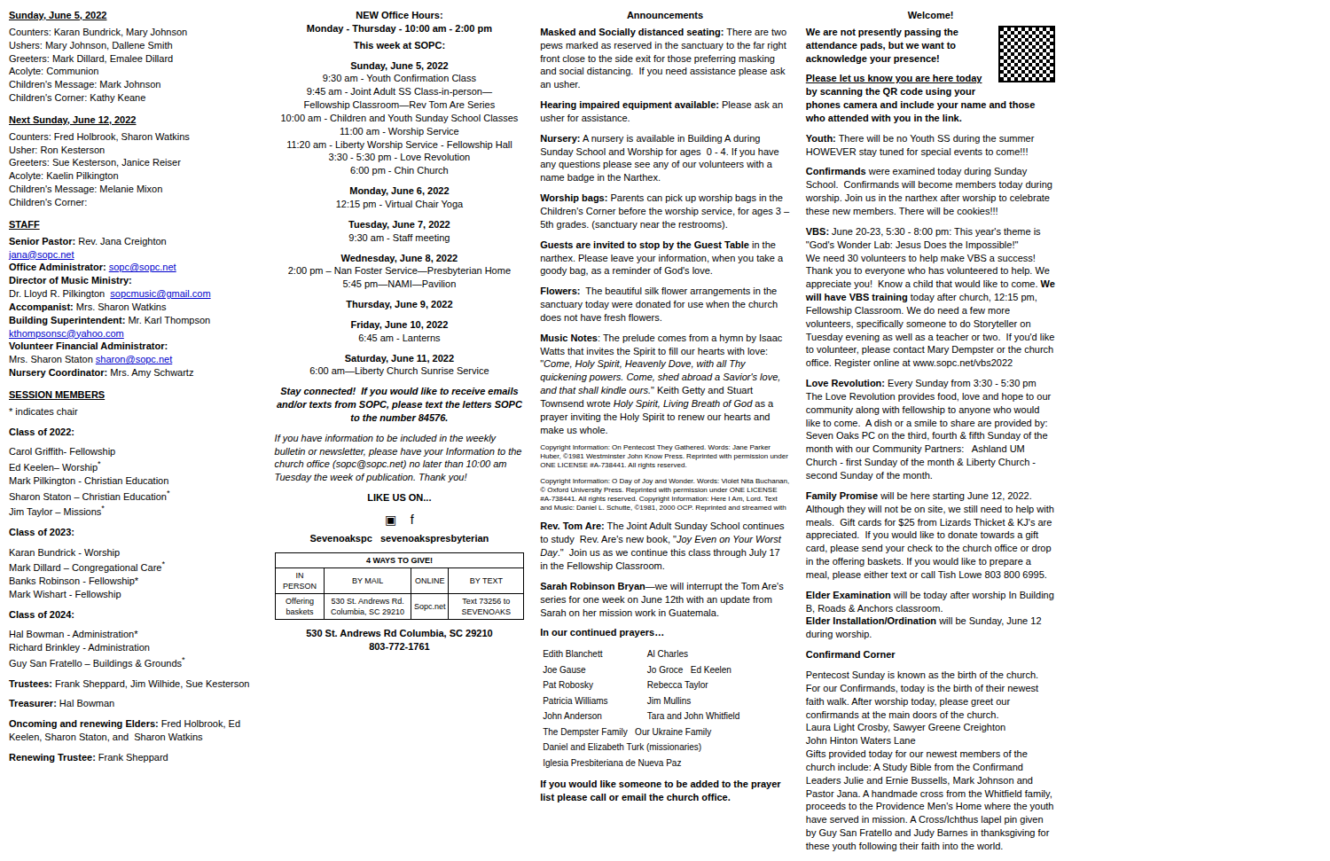Sunday, June 5, 2022
Counters: Karan Bundrick, Mary Johnson
Ushers: Mary Johnson, Dallene Smith
Greeters: Mark Dillard, Emalee Dillard
Acolyte: Communion
Children's Message: Mark Johnson
Children's Corner: Kathy Keane
Next Sunday, June 12, 2022
Counters: Fred Holbrook, Sharon Watkins
Usher: Ron Kesterson
Greeters: Sue Kesterson, Janice Reiser
Acolyte: Kaelin Pilkington
Children's Message: Melanie Mixon
Children's Corner:
STAFF
Senior Pastor: Rev. Jana Creighton
jana@sopc.net
Office Administrator: sopc@sopc.net
Director of Music Ministry:
Dr. Lloyd R. Pilkington sopcmusic@gmail.com
Accompanist: Mrs. Sharon Watkins
Building Superintendent: Mr. Karl Thompson
kthompsonsc@yahoo.com
Volunteer Financial Administrator:
Mrs. Sharon Staton sharon@sopc.net
Nursery Coordinator: Mrs. Amy Schwartz
SESSION MEMBERS
* indicates chair
Class of 2022:
Carol Griffith- Fellowship
Ed Keelen– Worship*
Mark Pilkington - Christian Education
Sharon Staton – Christian Education*
Jim Taylor – Missions*
Class of 2023:
Karan Bundrick - Worship
Mark Dillard – Congregational Care*
Banks Robinson - Fellowship*
Mark Wishart - Fellowship
Class of 2024:
Hal Bowman - Administration*
Richard Brinkley - Administration
Guy San Fratello – Buildings & Grounds*
Trustees: Frank Sheppard, Jim Wilhide, Sue Kesterson
Treasurer: Hal Bowman
Oncoming and renewing Elders: Fred Holbrook, Ed Keelen, Sharon Staton, and Sharon Watkins
Renewing Trustee: Frank Sheppard
NEW Office Hours:
Monday - Thursday - 10:00 am - 2:00 pm
This week at SOPC:
Sunday, June 5, 2022
9:30 am - Youth Confirmation Class
9:45 am - Joint Adult SS Class-in-person—
Fellowship Classroom—Rev Tom Are Series
10:00 am - Children and Youth Sunday School Classes
11:00 am - Worship Service
11:20 am - Liberty Worship Service - Fellowship Hall
3:30 - 5:30 pm - Love Revolution
6:00 pm - Chin Church
Monday, June 6, 2022
12:15 pm - Virtual Chair Yoga
Tuesday, June 7, 2022
9:30 am - Staff meeting
Wednesday, June 8, 2022
2:00 pm – Nan Foster Service—Presbyterian Home
5:45 pm—NAMI—Pavilion
Thursday, June 9, 2022
Friday, June 10, 2022
6:45 am - Lanterns
Saturday, June 11, 2022
6:00 am—Liberty Church Sunrise Service
Stay connected! If you would like to receive emails and/or texts from SOPC, please text the letters SOPC to the number 84576.
If you have information to be included in the weekly bulletin or newsletter, please have your Information to the church office (sopc@sopc.net) no later than 10:00 am Tuesday the week of publication. Thank you!
LIKE US ON...
▣ f
Sevenoakspc sevenoakspresbyterian
| 4 WAYS TO GIVE! |
| --- |
| IN PERSON | BY MAIL | ONLINE | BY TEXT |
| Offering baskets | 530 St. Andrews Rd. Columbia, SC 29210 | Sopc.net | Text 73256 to SEVENOAKS |
530 St. Andrews Rd Columbia, SC 29210
803-772-1761
Announcements
Masked and Socially distanced seating: There are two pews marked as reserved in the sanctuary to the far right front close to the side exit for those preferring masking and social distancing. If you need assistance please ask an usher.
Hearing impaired equipment available: Please ask an usher for assistance.
Nursery: A nursery is available in Building A during Sunday School and Worship for ages 0 - 4. If you have any questions please see any of our volunteers with a name badge in the Narthex.
Worship bags: Parents can pick up worship bags in the Children's Corner before the worship service, for ages 3 – 5th grades. (sanctuary near the restrooms).
Guests are invited to stop by the Guest Table in the narthex. Please leave your information, when you take a goody bag, as a reminder of God's love.
Flowers: The beautiful silk flower arrangements in the sanctuary today were donated for use when the church does not have fresh flowers.
Music Notes: The prelude comes from a hymn by Isaac Watts that invites the Spirit to fill our hearts with love: "Come, Holy Spirit, Heavenly Dove, with all Thy quickening powers. Come, shed abroad a Savior's love, and that shall kindle ours." Keith Getty and Stuart Townsend wrote Holy Spirit, Living Breath of God as a prayer inviting the Holy Spirit to renew our hearts and make us whole.
Copyright Information: On Pentecost They Gathered. Words: Jane Parker Huber, ©1981 Westminster John Know Press. Reprinted with permission under ONE LICENSE #A-738441. All rights reserved.
Copyright Information: O Day of Joy and Wonder. Words: Violet Nita Buchanan, © Oxford University Press. Reprinted with permission under ONE LICENSE #A-738441. All rights reserved. Copyright Information: Here I Am, Lord. Text and Music: Daniel L. Schutte, ©1981, 2000 OCP. Reprinted and streamed with
Rev. Tom Are: The Joint Adult Sunday School continues to study Rev. Are's new book, "Joy Even on Your Worst Day." Join us as we continue this class through July 17 in the Fellowship Classroom.
Sarah Robinson Bryan—we will interrupt the Tom Are's series for one week on June 12th with an update from Sarah on her mission work in Guatemala.
In our continued prayers…
| Edith Blanchett | Al Charles |
| Joe Gause | Jo Groce Ed Keelen |
| Pat Robosky | Rebecca Taylor |
| Patricia Williams | Jim Mullins |
| John Anderson | Tara and John Whitfield |
| The Dempster Family Our Ukraine Family |
| Daniel and Elizabeth Turk (missionaries) |
| Iglesia Presbiteriana de Nueva Paz |
If you would like someone to be added to the prayer list please call or email the church office.
Welcome!
We are not presently passing the attendance pads, but we want to acknowledge your presence!
Please let us know you are here today by scanning the QR code using your phones camera and include your name and those who attended with you in the link.
Youth: There will be no Youth SS during the summer HOWEVER stay tuned for special events to come!!!
Confirmands were examined today during Sunday School. Confirmands will become members today during worship. Join us in the narthex after worship to celebrate these new members. There will be cookies!!!
VBS: June 20-23, 5:30 - 8:00 pm: This year's theme is "God's Wonder Lab: Jesus Does the Impossible!"
We need 30 volunteers to help make VBS a success! Thank you to everyone who has volunteered to help. We appreciate you! Know a child that would like to come. We will have VBS training today after church, 12:15 pm, Fellowship Classroom. We do need a few more volunteers, specifically someone to do Storyteller on Tuesday evening as well as a teacher or two. If you'd like to volunteer, please contact Mary Dempster or the church office. Register online at www.sopc.net/vbs2022
Love Revolution: Every Sunday from 3:30 - 5:30 pm The Love Revolution provides food, love and hope to our community along with fellowship to anyone who would like to come. A dish or a smile to share are provided by: Seven Oaks PC on the third, fourth & fifth Sunday of the month with our Community Partners: Ashland UM Church - first Sunday of the month & Liberty Church - second Sunday of the month.
Family Promise will be here starting June 12, 2022. Although they will not be on site, we still need to help with meals. Gift cards for $25 from Lizards Thicket & KJ's are appreciated. If you would like to donate towards a gift card, please send your check to the church office or drop in the offering baskets. If you would like to prepare a meal, please either text or call Tish Lowe 803 800 6995.
Elder Examination will be today after worship In Building B, Roads & Anchors classroom.
Elder Installation/Ordination will be Sunday, June 12 during worship.
Confirmand Corner
Pentecost Sunday is known as the birth of the church. For our Confirmands, today is the birth of their newest faith walk. After worship today, please greet our confirmands at the main doors of the church.
Laura Light Crosby, Sawyer Greene Creighton
John Hinton Waters Lane
Gifts provided today for our newest members of the church include: A Study Bible from the Confirmand Leaders Julie and Ernie Bussells, Mark Johnson and Pastor Jana. A handmade cross from the Whitfield family, proceeds to the Providence Men's Home where the youth have served in mission. A Cross/Ichthus lapel pin given by Guy San Fratello and Judy Barnes in thanksgiving for these youth following their faith into the world.